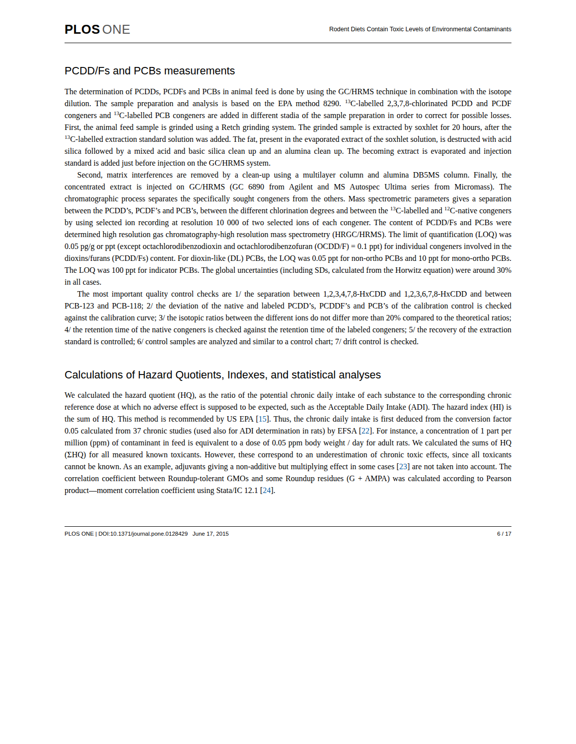PLOS ONE
Rodent Diets Contain Toxic Levels of Environmental Contaminants
PCDD/Fs and PCBs measurements
The determination of PCDDs, PCDFs and PCBs in animal feed is done by using the GC/HRMS technique in combination with the isotope dilution. The sample preparation and analysis is based on the EPA method 8290. 13C-labelled 2,3,7,8-chlorinated PCDD and PCDF congeners and 13C-labelled PCB congeners are added in different stadia of the sample preparation in order to correct for possible losses. First, the animal feed sample is grinded using a Retch grinding system. The grinded sample is extracted by soxhlet for 20 hours, after the 13C-labelled extraction standard solution was added. The fat, present in the evaporated extract of the soxhlet solution, is destructed with acid silica followed by a mixed acid and basic silica clean up and an alumina clean up. The becoming extract is evaporated and injection standard is added just before injection on the GC/HRMS system.
Second, matrix interferences are removed by a clean-up using a multilayer column and alumina DB5MS column. Finally, the concentrated extract is injected on GC/HRMS (GC 6890 from Agilent and MS Autospec Ultima series from Micromass). The chromatographic process separates the specifically sought congeners from the others. Mass spectrometric parameters gives a separation between the PCDD’s, PCDF’s and PCB’s, between the different chlorination degrees and between the 13C-labelled and 12C-native congeners by using selected ion recording at resolution 10 000 of two selected ions of each congener. The content of PCDD/Fs and PCBs were determined high resolution gas chromatography-high resolution mass spectrometry (HRGC/HRMS). The limit of quantification (LOQ) was 0.05 pg/g or ppt (except octachlorodibenzodioxin and octachlorodibenzofuran (OCDD/F) = 0.1 ppt) for individual congeners involved in the dioxins/furans (PCDD/Fs) content. For dioxin-like (DL) PCBs, the LOQ was 0.05 ppt for non-ortho PCBs and 10 ppt for mono-ortho PCBs. The LOQ was 100 ppt for indicator PCBs. The global uncertainties (including SDs, calculated from the Horwitz equation) were around 30% in all cases.
The most important quality control checks are 1/ the separation between 1,2,3,4,7,8-HxCDD and 1,2,3,6,7,8-HxCDD and between PCB-123 and PCB-118; 2/ the deviation of the native and labeled PCDD’s, PCDDF’s and PCB’s of the calibration control is checked against the calibration curve; 3/ the isotopic ratios between the different ions do not differ more than 20% compared to the theoretical ratios; 4/ the retention time of the native congeners is checked against the retention time of the labeled congeners; 5/ the recovery of the extraction standard is controlled; 6/ control samples are analyzed and similar to a control chart; 7/ drift control is checked.
Calculations of Hazard Quotients, Indexes, and statistical analyses
We calculated the hazard quotient (HQ), as the ratio of the potential chronic daily intake of each substance to the corresponding chronic reference dose at which no adverse effect is supposed to be expected, such as the Acceptable Daily Intake (ADI). The hazard index (HI) is the sum of HQ. This method is recommended by US EPA [15]. Thus, the chronic daily intake is first deduced from the conversion factor 0.05 calculated from 37 chronic studies (used also for ADI determination in rats) by EFSA [22]. For instance, a concentration of 1 part per million (ppm) of contaminant in feed is equivalent to a dose of 0.05 ppm body weight / day for adult rats. We calculated the sums of HQ (ΣHQ) for all measured known toxicants. However, these correspond to an underestimation of chronic toxic effects, since all toxicants cannot be known. As an example, adjuvants giving a non-additive but multiplying effect in some cases [23] are not taken into account. The correlation coefficient between Roundup-tolerant GMOs and some Roundup residues (G + AMPA) was calculated according to Pearson product—moment correlation coefficient using Stata/IC 12.1 [24].
PLOS ONE | DOI:10.1371/journal.pone.0128429 June 17, 2015
6 / 17